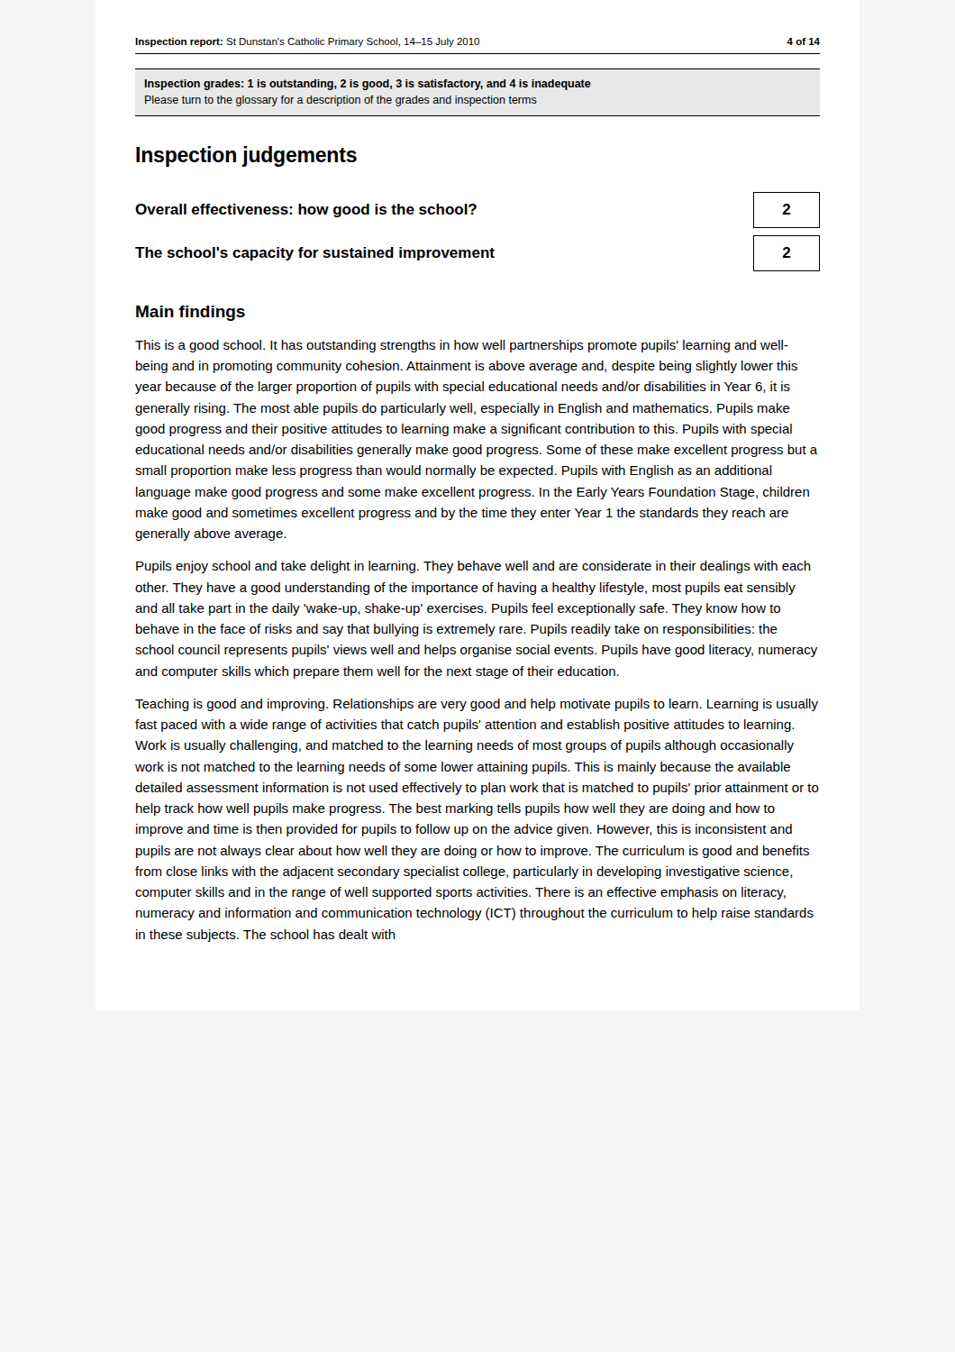Inspection report: St Dunstan's Catholic Primary School, 14–15 July 2010
4 of 14
Inspection grades: 1 is outstanding, 2 is good, 3 is satisfactory, and 4 is inadequate
Please turn to the glossary for a description of the grades and inspection terms
Inspection judgements
| Overall effectiveness: how good is the school? | 2 |
| The school's capacity for sustained improvement | 2 |
Main findings
This is a good school. It has outstanding strengths in how well partnerships promote pupils' learning and well-being and in promoting community cohesion. Attainment is above average and, despite being slightly lower this year because of the larger proportion of pupils with special educational needs and/or disabilities in Year 6, it is generally rising. The most able pupils do particularly well, especially in English and mathematics. Pupils make good progress and their positive attitudes to learning make a significant contribution to this. Pupils with special educational needs and/or disabilities generally make good progress. Some of these make excellent progress but a small proportion make less progress than would normally be expected. Pupils with English as an additional language make good progress and some make excellent progress. In the Early Years Foundation Stage, children make good and sometimes excellent progress and by the time they enter Year 1 the standards they reach are generally above average.
Pupils enjoy school and take delight in learning. They behave well and are considerate in their dealings with each other. They have a good understanding of the importance of having a healthy lifestyle, most pupils eat sensibly and all take part in the daily 'wake-up, shake-up' exercises. Pupils feel exceptionally safe. They know how to behave in the face of risks and say that bullying is extremely rare. Pupils readily take on responsibilities: the school council represents pupils' views well and helps organise social events. Pupils have good literacy, numeracy and computer skills which prepare them well for the next stage of their education.
Teaching is good and improving. Relationships are very good and help motivate pupils to learn. Learning is usually fast paced with a wide range of activities that catch pupils' attention and establish positive attitudes to learning. Work is usually challenging, and matched to the learning needs of most groups of pupils although occasionally work is not matched to the learning needs of some lower attaining pupils. This is mainly because the available detailed assessment information is not used effectively to plan work that is matched to pupils' prior attainment or to help track how well pupils make progress. The best marking tells pupils how well they are doing and how to improve and time is then provided for pupils to follow up on the advice given. However, this is inconsistent and pupils are not always clear about how well they are doing or how to improve. The curriculum is good and benefits from close links with the adjacent secondary specialist college, particularly in developing investigative science, computer skills and in the range of well supported sports activities. There is an effective emphasis on literacy, numeracy and information and communication technology (ICT) throughout the curriculum to help raise standards in these subjects. The school has dealt with